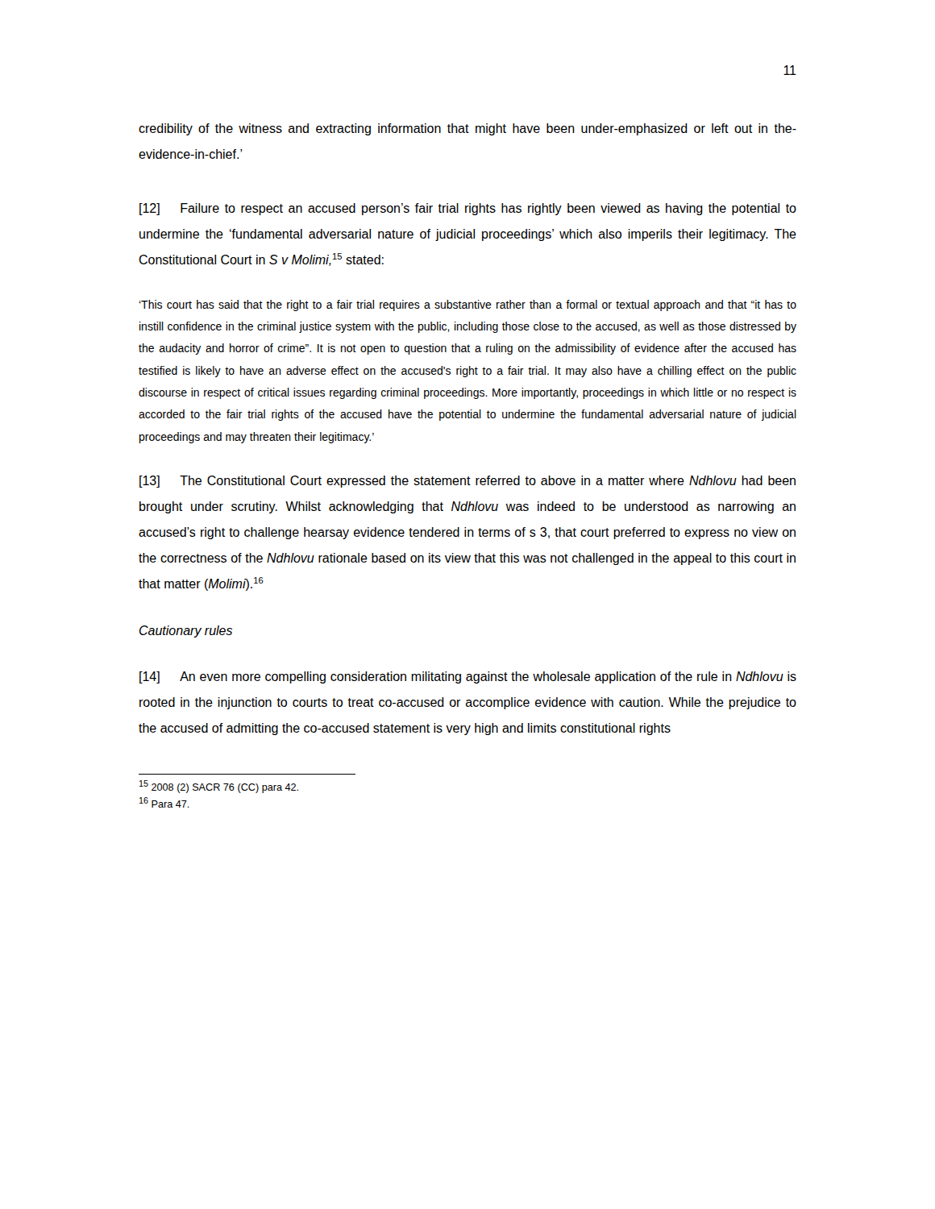11
credibility of the witness and extracting information that might have been under-emphasized or left out in the-evidence-in-chief.’
[12] Failure to respect an accused person’s fair trial rights has rightly been viewed as having the potential to undermine the ‘fundamental adversarial nature of judicial proceedings’ which also imperils their legitimacy. The Constitutional Court in S v Molimi,15 stated:
‘This court has said that the right to a fair trial requires a substantive rather than a formal or textual approach and that “it has to instill confidence in the criminal justice system with the public, including those close to the accused, as well as those distressed by the audacity and horror of crime”. It is not open to question that a ruling on the admissibility of evidence after the accused has testified is likely to have an adverse effect on the accused's right to a fair trial. It may also have a chilling effect on the public discourse in respect of critical issues regarding criminal proceedings. More importantly, proceedings in which little or no respect is accorded to the fair trial rights of the accused have the potential to undermine the fundamental adversarial nature of judicial proceedings and may threaten their legitimacy.’
[13] The Constitutional Court expressed the statement referred to above in a matter where Ndhlovu had been brought under scrutiny. Whilst acknowledging that Ndhlovu was indeed to be understood as narrowing an accused’s right to challenge hearsay evidence tendered in terms of s 3, that court preferred to express no view on the correctness of the Ndhlovu rationale based on its view that this was not challenged in the appeal to this court in that matter (Molimi).16
Cautionary rules
[14] An even more compelling consideration militating against the wholesale application of the rule in Ndhlovu is rooted in the injunction to courts to treat co-accused or accomplice evidence with caution. While the prejudice to the accused of admitting the co-accused statement is very high and limits constitutional rights
15 2008 (2) SACR 76 (CC) para 42.
16 Para 47.